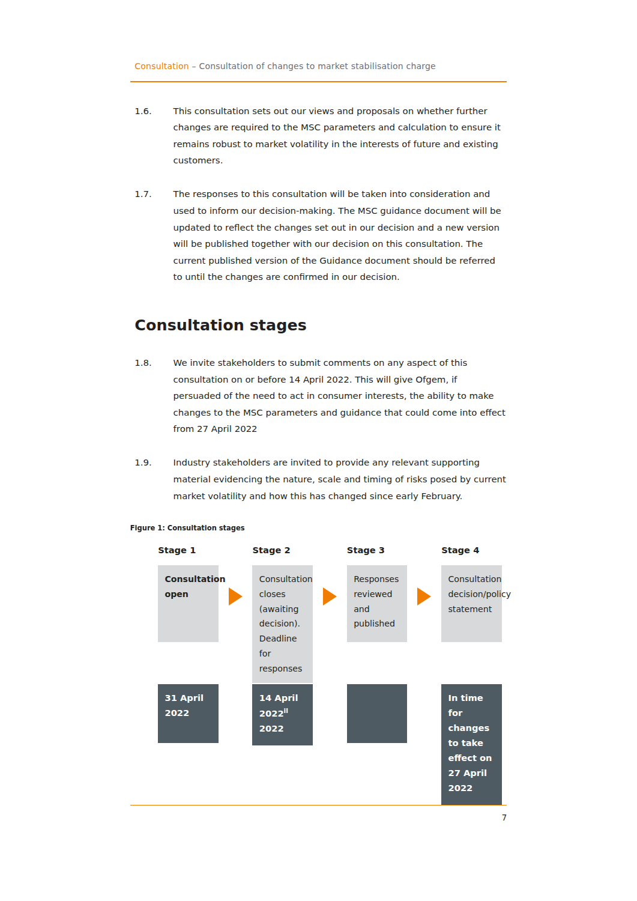Consultation – Consultation of changes to market stabilisation charge
1.6.
This consultation sets out our views and proposals on whether further changes are required to the MSC parameters and calculation to ensure it remains robust to market volatility in the interests of future and existing customers.
1.7.
The responses to this consultation will be taken into consideration and used to inform our decision-making. The MSC guidance document will be updated to reflect the changes set out in our decision and a new version will be published together with our decision on this consultation. The current published version of the Guidance document should be referred to until the changes are confirmed in our decision.
Consultation stages
1.8.
We invite stakeholders to submit comments on any aspect of this consultation on or before 14 April 2022. This will give Ofgem, if persuaded of the need to act in consumer interests, the ability to make changes to the MSC parameters and guidance that could come into effect from 27 April 2022
1.9.
Industry stakeholders are invited to provide any relevant supporting material evidencing the nature, scale and timing of risks posed by current market volatility and how this has changed since early February.
Figure 1: Consultation stages
| Stage 1 | | Stage 2 | | Stage 3 | | Stage 4 |
| Consultation open | | Consultation closes (awaiting decision). Deadline for responses | | Responses reviewed and published | | Consultation decision/policy statement |
| 31 April 2022 | | 14 April 2022 il 2022 | | | | In time for changes to take effect on 27 April 2022 |
7